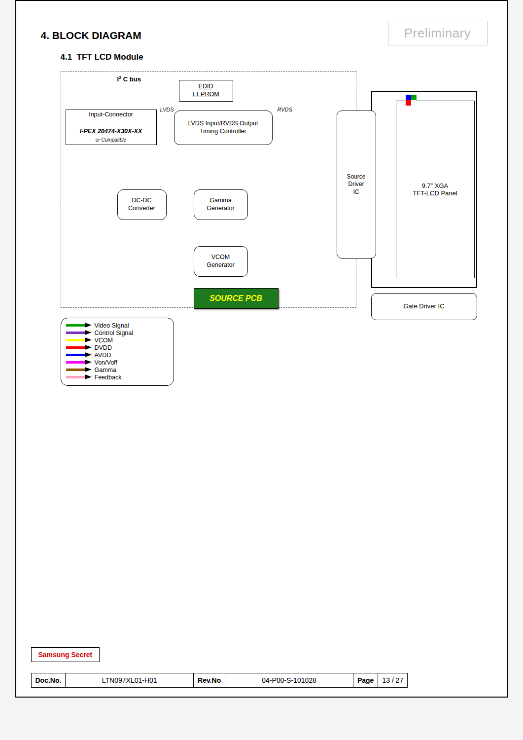Preliminary
4. BLOCK DIAGRAM
4.1 TFT LCD Module
I2 C bus
EDID
EEPROM
Input-Connector
I-PEX 20474-X30X-XX
or Compatible
LVDS
RVDS
LVDS Input/RVDS Output
Timing Controller
DC-DC
Converter
Gamma
Generator
VCOM
Generator
SOURCE PCB
9.7” XGA
TFT-LCD Panel
Source
Driver
IC
Gate Driver IC
| | Video Signal |
| | Control Signal |
| | VCOM |
| | DVDD |
| | AVDD |
| | Von/Voff |
| | Gamma |
| | Feedback |
Samsung Secret
| Doc.No. | LTN097XL01-H01 | Rev.No | 04-P00-S-101028 | Page | 13 / 27 |